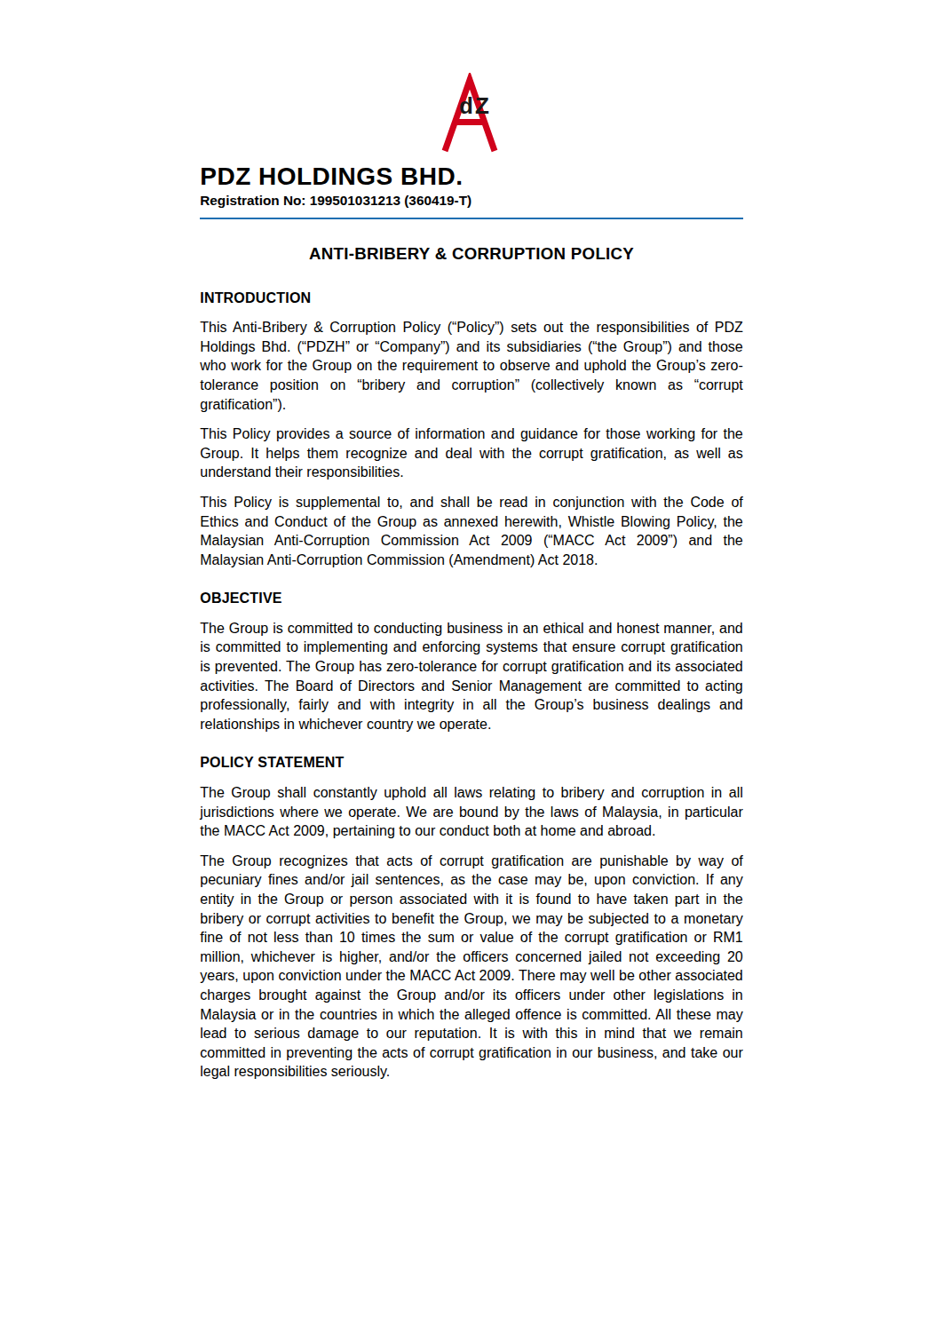d Z
PDZ HOLDINGS BHD.
Registration No: 199501031213 (360419-T)
ANTI-BRIBERY & CORRUPTION POLICY
INTRODUCTION
This Anti-Bribery & Corruption Policy (“Policy”) sets out the responsibilities of PDZ Holdings Bhd. (“PDZH” or “Company”) and its subsidiaries (“the Group”) and those who work for the Group on the requirement to observe and uphold the Group’s zero-tolerance position on “bribery and corruption” (collectively known as “corrupt gratification”).
This Policy provides a source of information and guidance for those working for the Group. It helps them recognize and deal with the corrupt gratification, as well as understand their responsibilities.
This Policy is supplemental to, and shall be read in conjunction with the Code of Ethics and Conduct of the Group as annexed herewith, Whistle Blowing Policy, the Malaysian Anti-Corruption Commission Act 2009 (“MACC Act 2009”) and the Malaysian Anti-Corruption Commission (Amendment) Act 2018.
OBJECTIVE
The Group is committed to conducting business in an ethical and honest manner, and is committed to implementing and enforcing systems that ensure corrupt gratification is prevented. The Group has zero-tolerance for corrupt gratification and its associated activities. The Board of Directors and Senior Management are committed to acting professionally, fairly and with integrity in all the Group’s business dealings and relationships in whichever country we operate.
POLICY STATEMENT
The Group shall constantly uphold all laws relating to bribery and corruption in all jurisdictions where we operate. We are bound by the laws of Malaysia, in particular the MACC Act 2009, pertaining to our conduct both at home and abroad.
The Group recognizes that acts of corrupt gratification are punishable by way of pecuniary fines and/or jail sentences, as the case may be, upon conviction. If any entity in the Group or person associated with it is found to have taken part in the bribery or corrupt activities to benefit the Group, we may be subjected to a monetary fine of not less than 10 times the sum or value of the corrupt gratification or RM1 million, whichever is higher, and/or the officers concerned jailed not exceeding 20 years, upon conviction under the MACC Act 2009. There may well be other associated charges brought against the Group and/or its officers under other legislations in Malaysia or in the countries in which the alleged offence is committed. All these may lead to serious damage to our reputation. It is with this in mind that we remain committed in preventing the acts of corrupt gratification in our business, and take our legal responsibilities seriously.